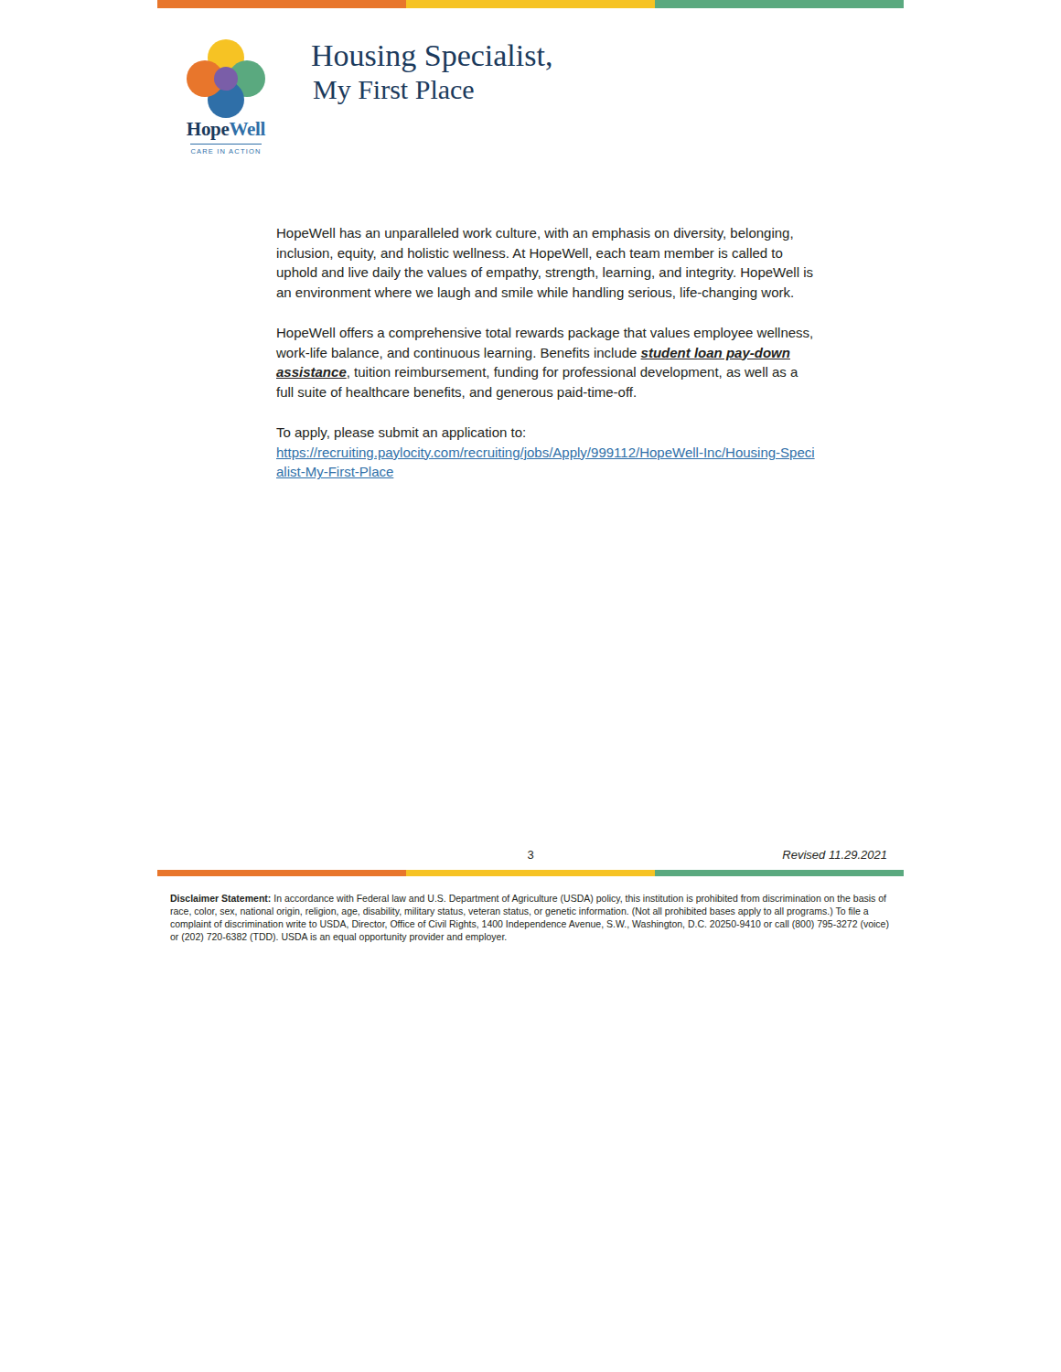HopeWell
CARE IN ACTION
Housing Specialist,
My First Place
HopeWell has an unparalleled work culture, with an emphasis on diversity, belonging, inclusion, equity, and holistic wellness. At HopeWell, each team member is called to uphold and live daily the values of empathy, strength, learning, and integrity. HopeWell is an environment where we laugh and smile while handling serious, life-changing work.
HopeWell offers a comprehensive total rewards package that values employee wellness, work-life balance, and continuous learning. Benefits include student loan pay-down assistance, tuition reimbursement, funding for professional development, as well as a full suite of healthcare benefits, and generous paid-time-off.
To apply, please submit an application to:
https://recruiting.paylocity.com/recruiting/jobs/Apply/999112/HopeWell-Inc/Housing-Specialist-My-First-Place
3 Revised 11.29.2021
Disclaimer Statement: In accordance with Federal law and U.S. Department of Agriculture (USDA) policy, this institution is prohibited from discrimination on the basis of race, color, sex, national origin, religion, age, disability, military status, veteran status, or genetic information. (Not all prohibited bases apply to all programs.) To file a complaint of discrimination write to USDA, Director, Office of Civil Rights, 1400 Independence Avenue, S.W., Washington, D.C. 20250-9410 or call (800) 795-3272 (voice) or (202) 720-6382 (TDD). USDA is an equal opportunity provider and employer.